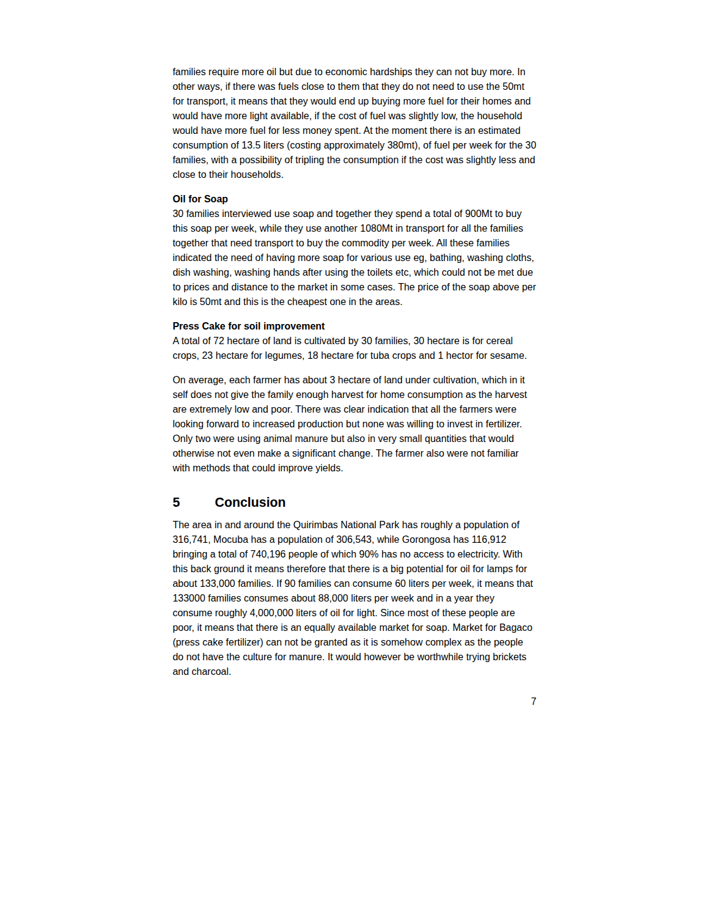families require more oil but due to economic hardships they can not buy more. In other ways, if there was fuels close to them that they do not need to use the 50mt for transport, it means that they would end up buying more fuel for their homes and would have more light available, if the cost of fuel was slightly low, the household would have more fuel for less money spent. At the moment there is an estimated consumption of 13.5 liters (costing approximately 380mt), of fuel per week for the 30 families, with a possibility of tripling the consumption if the cost was slightly less and close to their households.
Oil for Soap
30 families interviewed use soap and together they spend a total of 900Mt to buy this soap per week, while they use another 1080Mt in transport for all the families together that need transport to buy the commodity per week. All these families indicated the need of having more soap for various use eg, bathing, washing cloths, dish washing, washing hands after using the toilets etc, which could not be met due to prices and distance to the market in some cases. The price of the soap above per kilo is 50mt and this is the cheapest one in the areas.
Press Cake for soil improvement
A total of 72 hectare of land is cultivated by 30 families, 30 hectare is for cereal crops, 23 hectare for legumes, 18 hectare for tuba crops and 1 hector for sesame.
On average, each farmer has about 3 hectare of land under cultivation, which in it self does not give the family enough harvest for home consumption as the harvest are extremely low and poor. There was clear indication that all the farmers were looking forward to increased production but none was willing to invest in fertilizer. Only two were using animal manure but also in very small quantities that would otherwise not even make a significant change. The farmer also were not familiar with methods that could improve yields.
5 Conclusion
The area in and around the Quirimbas National Park has roughly a population of 316,741, Mocuba has a population of 306,543, while Gorongosa has 116,912 bringing a total of 740,196 people of which 90% has no access to electricity. With this back ground it means therefore that there is a big potential for oil for lamps for about 133,000 families. If 90 families can consume 60 liters per week, it means that 133000 families consumes about 88,000 liters per week and in a year they consume roughly 4,000,000 liters of oil for light. Since most of these people are poor, it means that there is an equally available market for soap. Market for Bagaco (press cake fertilizer) can not be granted as it is somehow complex as the people do not have the culture for manure. It would however be worthwhile trying brickets and charcoal.
7